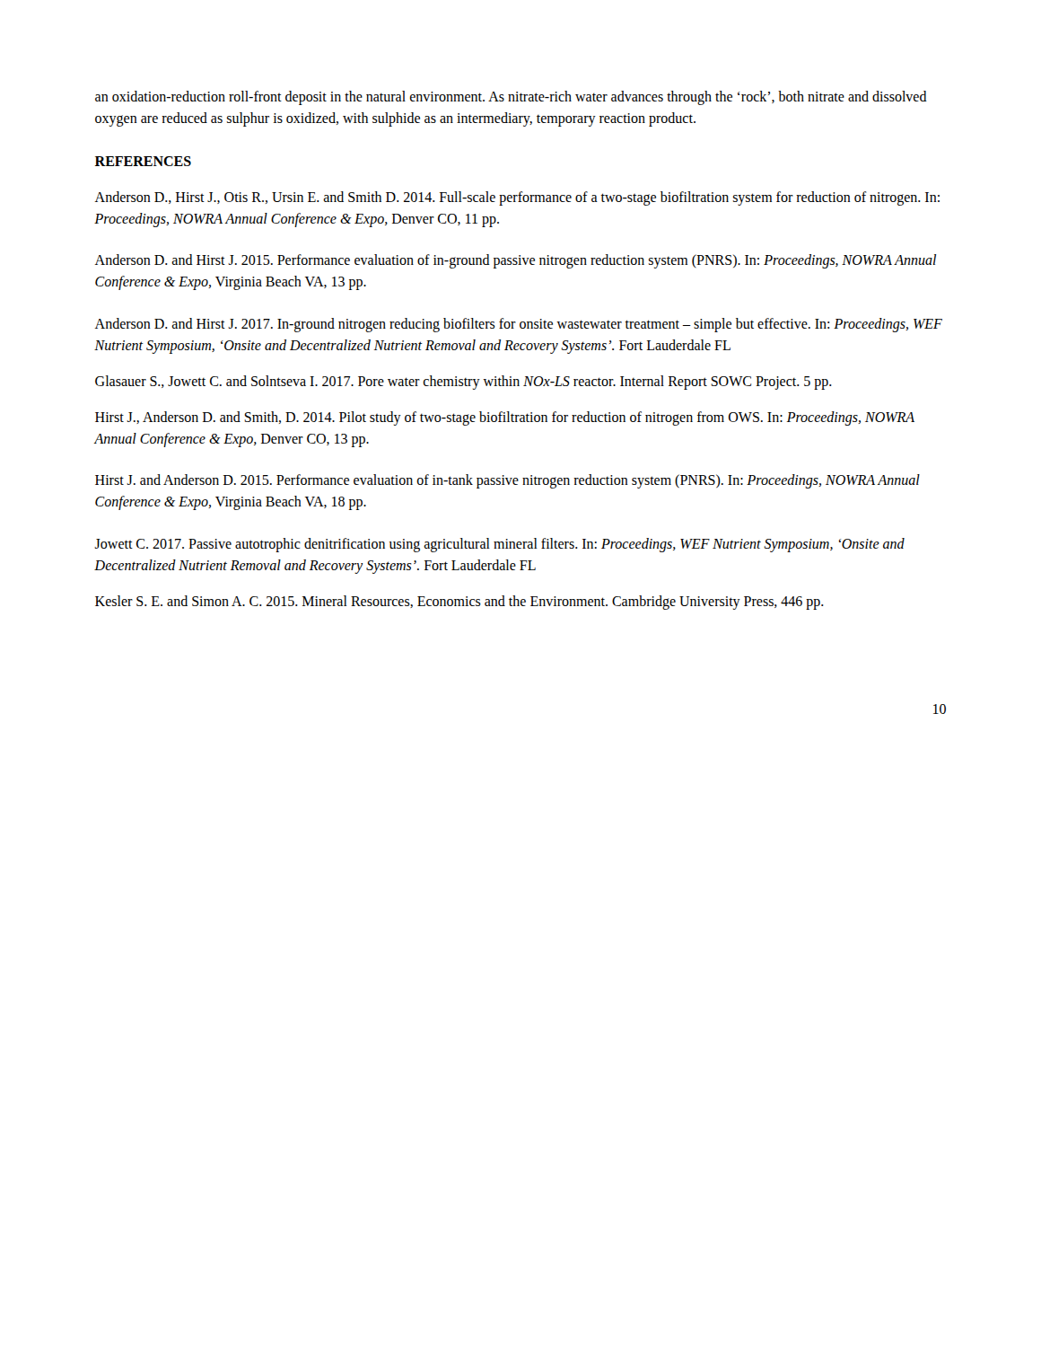an oxidation-reduction roll-front deposit in the natural environment. As nitrate-rich water advances through the ‘rock’, both nitrate and dissolved oxygen are reduced as sulphur is oxidized, with sulphide as an intermediary, temporary reaction product.
REFERENCES
Anderson D., Hirst J., Otis R., Ursin E. and Smith D. 2014. Full-scale performance of a two-stage biofiltration system for reduction of nitrogen. In: Proceedings, NOWRA Annual Conference & Expo, Denver CO, 11 pp.
Anderson D. and Hirst J. 2015. Performance evaluation of in-ground passive nitrogen reduction system (PNRS). In: Proceedings, NOWRA Annual Conference & Expo, Virginia Beach VA, 13 pp.
Anderson D. and Hirst J. 2017. In-ground nitrogen reducing biofilters for onsite wastewater treatment – simple but effective. In: Proceedings, WEF Nutrient Symposium, ‘Onsite and Decentralized Nutrient Removal and Recovery Systems’. Fort Lauderdale FL
Glasauer S., Jowett C. and Solntseva I. 2017. Pore water chemistry within NOx-LS reactor. Internal Report SOWC Project. 5 pp.
Hirst J., Anderson D. and Smith, D. 2014. Pilot study of two-stage biofiltration for reduction of nitrogen from OWS. In: Proceedings, NOWRA Annual Conference & Expo, Denver CO, 13 pp.
Hirst J. and Anderson D. 2015. Performance evaluation of in-tank passive nitrogen reduction system (PNRS). In: Proceedings, NOWRA Annual Conference & Expo, Virginia Beach VA, 18 pp.
Jowett C. 2017. Passive autotrophic denitrification using agricultural mineral filters. In: Proceedings, WEF Nutrient Symposium, ‘Onsite and Decentralized Nutrient Removal and Recovery Systems’. Fort Lauderdale FL
Kesler S. E. and Simon A. C. 2015. Mineral Resources, Economics and the Environment. Cambridge University Press, 446 pp.
10